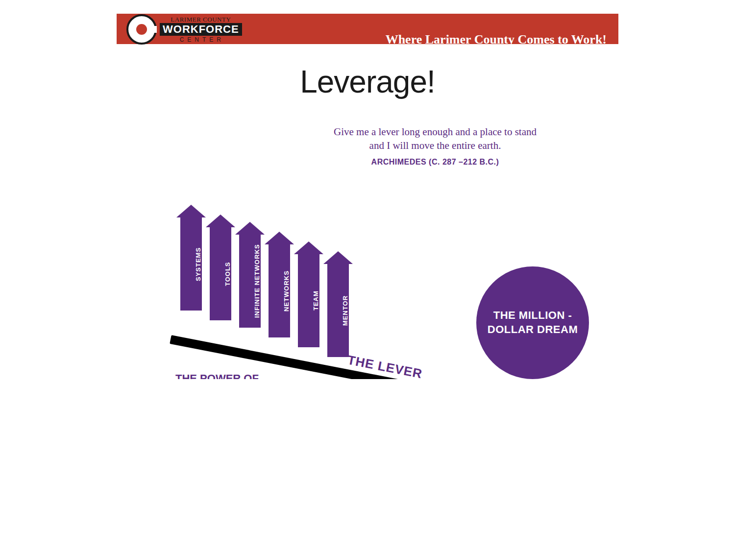LARIMER COUNTY WORKFORCE CENTER
Where Larimer County Comes to Work!
Leverage!
Give me a lever long enough and a place to stand
and I will move the entire earth. ARCHIMEDES (C. 287 –212 B.C.)
SYSTEMS
TOOLS
INFINITE NETWORKS
NETWORKS
TEAM
MENTOR
THE LEVER
THE POWER OF LEVERAGE!
FULCRUM
THE MILLION -
DOLLAR DREAM